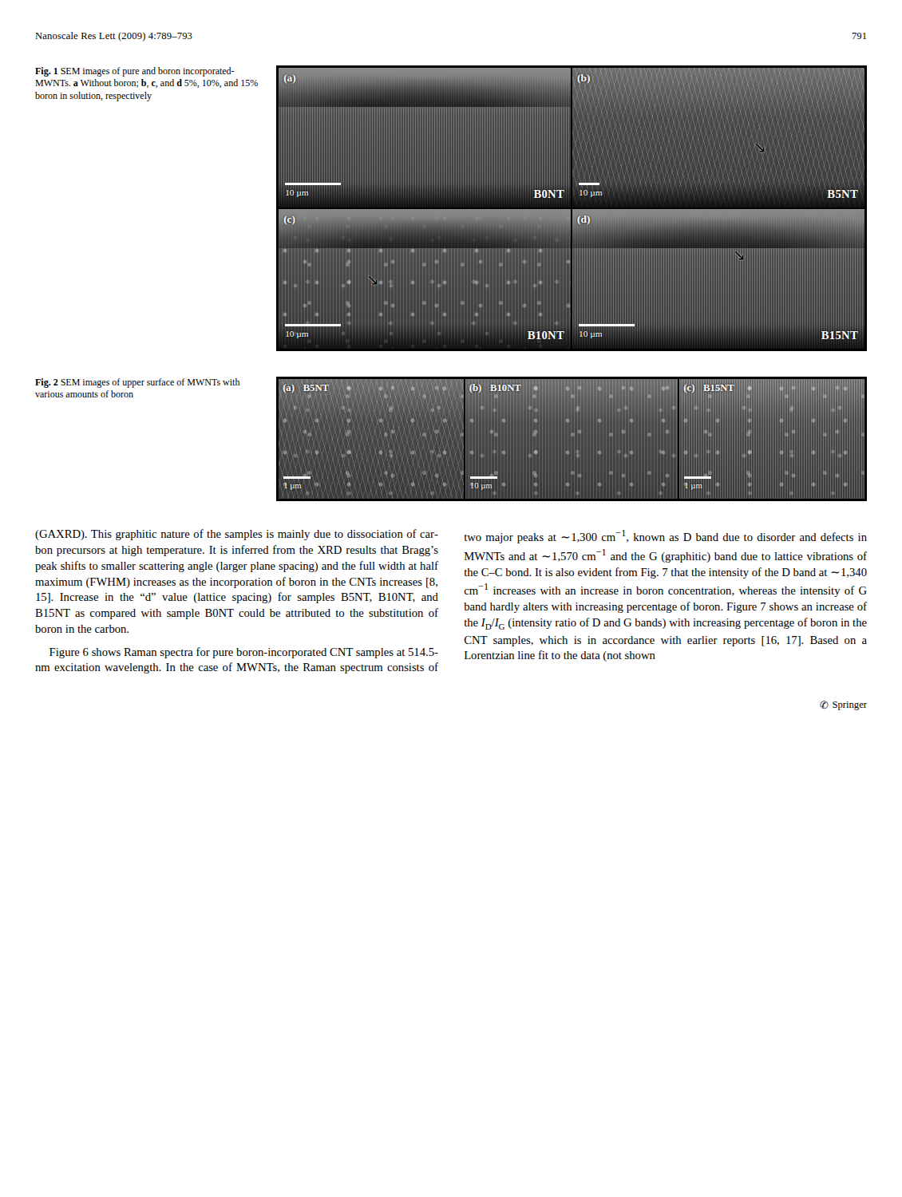Nanoscale Res Lett (2009) 4:789–793 791
Fig. 1 SEM images of pure and boron incorporated-MWNTs. a Without boron; b, c, and d 5%, 10%, and 15% boron in solution, respectively
(a) B0NT 10 µm
(b) B5NT 10 µm ↘
(c) B10NT 10 µm ↘
(d) B15NT 10 µm ↘
Fig. 2 SEM images of upper surface of MWNTs with various amounts of boron
(a) B5NT 1 µm
(b) B10NT 10 µm
(c) B15NT 1 µm
(GAXRD). This graphitic nature of the samples is mainly due to dissociation of carbon precursors at high temperature. It is inferred from the XRD results that Bragg’s peak shifts to smaller scattering angle (larger plane spacing) and the full width at half maximum (FWHM) increases as the incorporation of boron in the CNTs increases [8, 15]. Increase in the “d” value (lattice spacing) for samples B5NT, B10NT, and B15NT as compared with sample B0NT could be attributed to the substitution of boron in the carbon.
Figure 6 shows Raman spectra for pure boron-incorporated CNT samples at 514.5-nm excitation wavelength. In the case of MWNTs, the Raman spectrum consists of two major peaks at ∼1,300 cm−1, known as D band due to disorder and defects in MWNTs and at ∼1,570 cm−1 and the G (graphitic) band due to lattice vibrations of the C–C bond. It is also evident from Fig. 7 that the intensity of the D band at ∼1,340 cm−1 increases with an increase in boron concentration, whereas the intensity of G band hardly alters with increasing percentage of boron. Figure 7 shows an increase of the ID/IG (intensity ratio of D and G bands) with increasing percentage of boron in the CNT samples, which is in accordance with earlier reports [16, 17]. Based on a Lorentzian line fit to the data (not shown
✆Springer